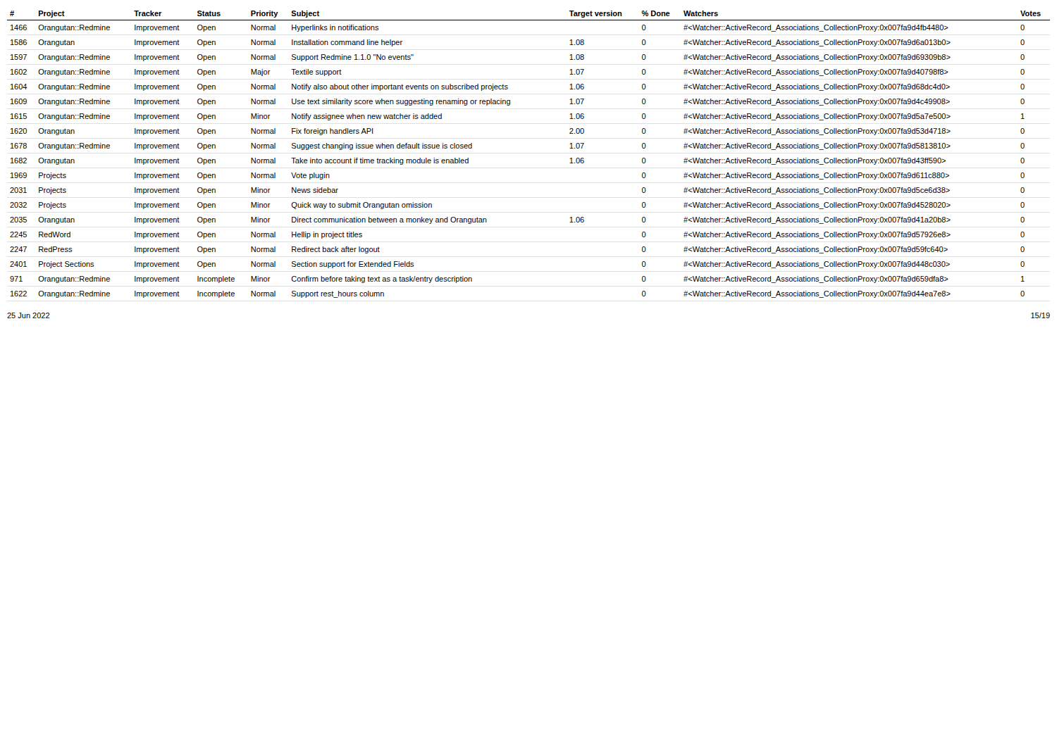| # | Project | Tracker | Status | Priority | Subject | Target version | % Done | Watchers | Votes |
| --- | --- | --- | --- | --- | --- | --- | --- | --- | --- |
| 1466 | Orangutan::Redmine | Improvement | Open | Normal | Hyperlinks in notifications | | 0 | #<Watcher::ActiveRecord_Associations_CollectionProxy:0x007fa9d4fb4480> | 0 |
| 1586 | Orangutan | Improvement | Open | Normal | Installation command line helper | 1.08 | 0 | #<Watcher::ActiveRecord_Associations_CollectionProxy:0x007fa9d6a013b0> | 0 |
| 1597 | Orangutan::Redmine | Improvement | Open | Normal | Support Redmine 1.1.0 "No events" | 1.08 | 0 | #<Watcher::ActiveRecord_Associations_CollectionProxy:0x007fa9d69309b8> | 0 |
| 1602 | Orangutan::Redmine | Improvement | Open | Major | Textile support | 1.07 | 0 | #<Watcher::ActiveRecord_Associations_CollectionProxy:0x007fa9d40798f8> | 0 |
| 1604 | Orangutan::Redmine | Improvement | Open | Normal | Notify also about other important events on subscribed projects | 1.06 | 0 | #<Watcher::ActiveRecord_Associations_CollectionProxy:0x007fa9d68dc4d0> | 0 |
| 1609 | Orangutan::Redmine | Improvement | Open | Normal | Use text similarity score when suggesting renaming or replacing | 1.07 | 0 | #<Watcher::ActiveRecord_Associations_CollectionProxy:0x007fa9d4c49908> | 0 |
| 1615 | Orangutan::Redmine | Improvement | Open | Minor | Notify assignee when new watcher is added | 1.06 | 0 | #<Watcher::ActiveRecord_Associations_CollectionProxy:0x007fa9d5a7e500> | 1 |
| 1620 | Orangutan | Improvement | Open | Normal | Fix foreign handlers API | 2.00 | 0 | #<Watcher::ActiveRecord_Associations_CollectionProxy:0x007fa9d53d4718> | 0 |
| 1678 | Orangutan::Redmine | Improvement | Open | Normal | Suggest changing issue when default issue is closed | 1.07 | 0 | #<Watcher::ActiveRecord_Associations_CollectionProxy:0x007fa9d5813810> | 0 |
| 1682 | Orangutan | Improvement | Open | Normal | Take into account if time tracking module is enabled | 1.06 | 0 | #<Watcher::ActiveRecord_Associations_CollectionProxy:0x007fa9d43ff590> | 0 |
| 1969 | Projects | Improvement | Open | Normal | Vote plugin | | 0 | #<Watcher::ActiveRecord_Associations_CollectionProxy:0x007fa9d611c880> | 0 |
| 2031 | Projects | Improvement | Open | Minor | News sidebar | | 0 | #<Watcher::ActiveRecord_Associations_CollectionProxy:0x007fa9d5ce6d38> | 0 |
| 2032 | Projects | Improvement | Open | Minor | Quick way to submit Orangutan omission | | 0 | #<Watcher::ActiveRecord_Associations_CollectionProxy:0x007fa9d4528020> | 0 |
| 2035 | Orangutan | Improvement | Open | Minor | Direct communication between a monkey and Orangutan | 1.06 | 0 | #<Watcher::ActiveRecord_Associations_CollectionProxy:0x007fa9d41a20b8> | 0 |
| 2245 | RedWord | Improvement | Open | Normal | Hellip in project titles | | 0 | #<Watcher::ActiveRecord_Associations_CollectionProxy:0x007fa9d57926e8> | 0 |
| 2247 | RedPress | Improvement | Open | Normal | Redirect back after logout | | 0 | #<Watcher::ActiveRecord_Associations_CollectionProxy:0x007fa9d59fc640> | 0 |
| 2401 | Project Sections | Improvement | Open | Normal | Section support for Extended Fields | | 0 | #<Watcher::ActiveRecord_Associations_CollectionProxy:0x007fa9d448c030> | 0 |
| 971 | Orangutan::Redmine | Improvement | Incomplete | Minor | Confirm before taking text as a task/entry description | | 0 | #<Watcher::ActiveRecord_Associations_CollectionProxy:0x007fa9d659dfa8> | 1 |
| 1622 | Orangutan::Redmine | Improvement | Incomplete | Normal | Support rest_hours column | | 0 | #<Watcher::ActiveRecord_Associations_CollectionProxy:0x007fa9d44ea7e8> | 0 |
25 Jun 2022 15/19